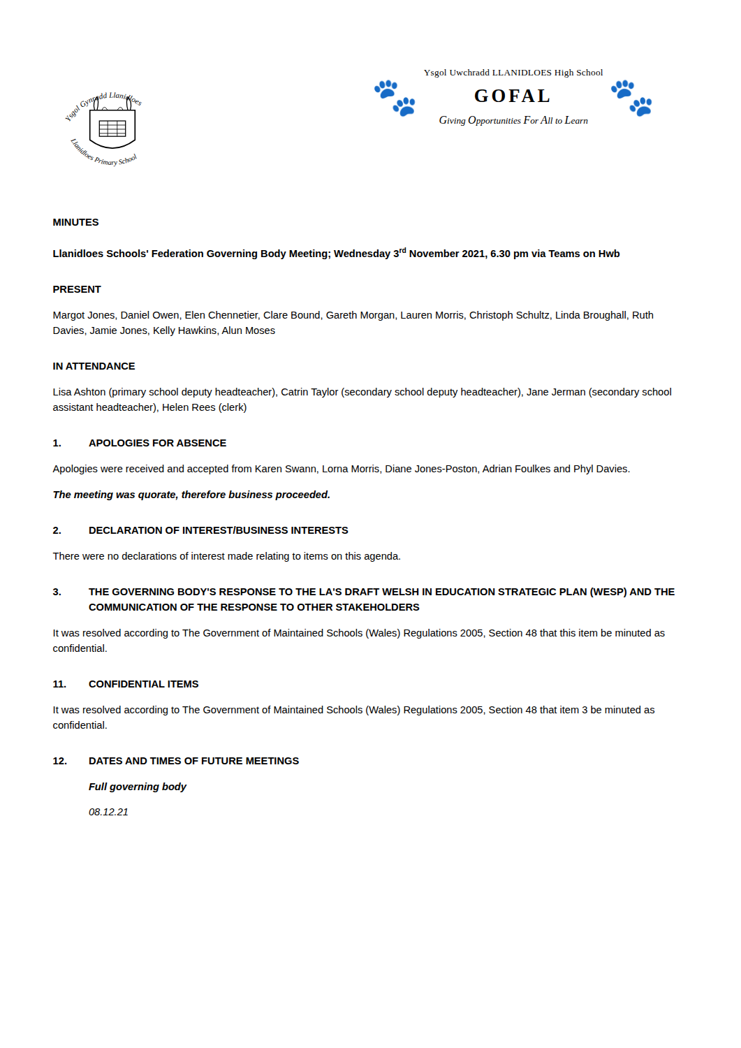Ysgol Gynradd Llanidloes Llanidloes Primary School
🐾
Ysgol Uwchradd LLANIDLOES High School
GOFAL
Giving Opportunities For All to Learn
🐾
MINUTES
Llanidloes Schools' Federation Governing Body Meeting; Wednesday 3rd November 2021, 6.30 pm via Teams on Hwb
PRESENT
Margot Jones, Daniel Owen, Elen Chennetier, Clare Bound, Gareth Morgan, Lauren Morris, Christoph Schultz, Linda Broughall, Ruth Davies, Jamie Jones, Kelly Hawkins, Alun Moses
IN ATTENDANCE
Lisa Ashton (primary school deputy headteacher), Catrin Taylor (secondary school deputy headteacher), Jane Jerman (secondary school assistant headteacher), Helen Rees (clerk)
1. APOLOGIES FOR ABSENCE
Apologies were received and accepted from Karen Swann, Lorna Morris, Diane Jones-Poston, Adrian Foulkes and Phyl Davies.
The meeting was quorate, therefore business proceeded.
2. DECLARATION OF INTEREST/BUSINESS INTERESTS
There were no declarations of interest made relating to items on this agenda.
3. THE GOVERNING BODY'S RESPONSE TO THE LA'S DRAFT WELSH IN EDUCATION STRATEGIC PLAN (WESP) AND THE COMMUNICATION OF THE RESPONSE TO OTHER STAKEHOLDERS
It was resolved according to The Government of Maintained Schools (Wales) Regulations 2005, Section 48 that this item be minuted as confidential.
11. CONFIDENTIAL ITEMS
It was resolved according to The Government of Maintained Schools (Wales) Regulations 2005, Section 48 that item 3 be minuted as confidential.
12. DATES AND TIMES OF FUTURE MEETINGS
Full governing body
08.12.21